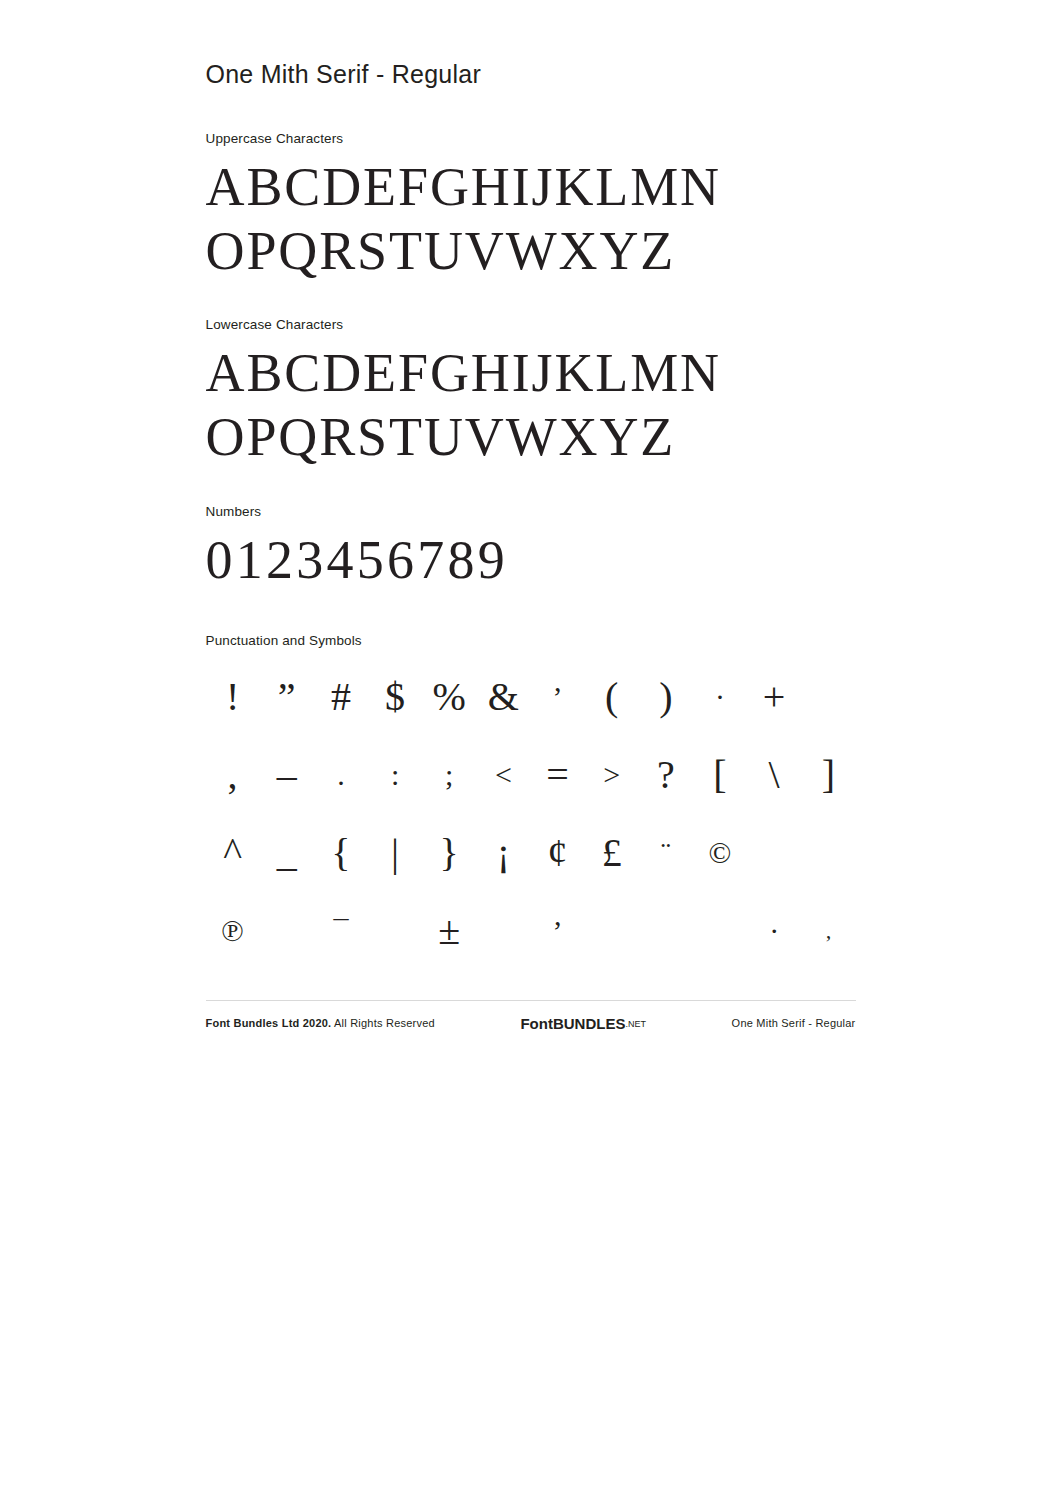One Mith Serif - Regular
Uppercase Characters
ABCDEFGHIJKLMN
OPQRSTUVWXYZ
Lowercase Characters
ABCDEFGHIJKLMN
OPQRSTUVWXYZ
Numbers
0123456789
Punctuation and Symbols
| ! | ” | # | $ | % | & | ’ | ( | ) | · | + | |
| , | – | . | : | ; | < | = | > | ? | [ | \ | ] |
| ^ | _ | { | / | } | ¡ | ¢ | £ | ¨ | © | | |
| ℗ | | ¯ | | ± | | ’ | | | | · | ‚ |
Font Bundles Ltd 2020. All Rights Reserved
FontBUNDLES.NET
One Mith Serif - Regular